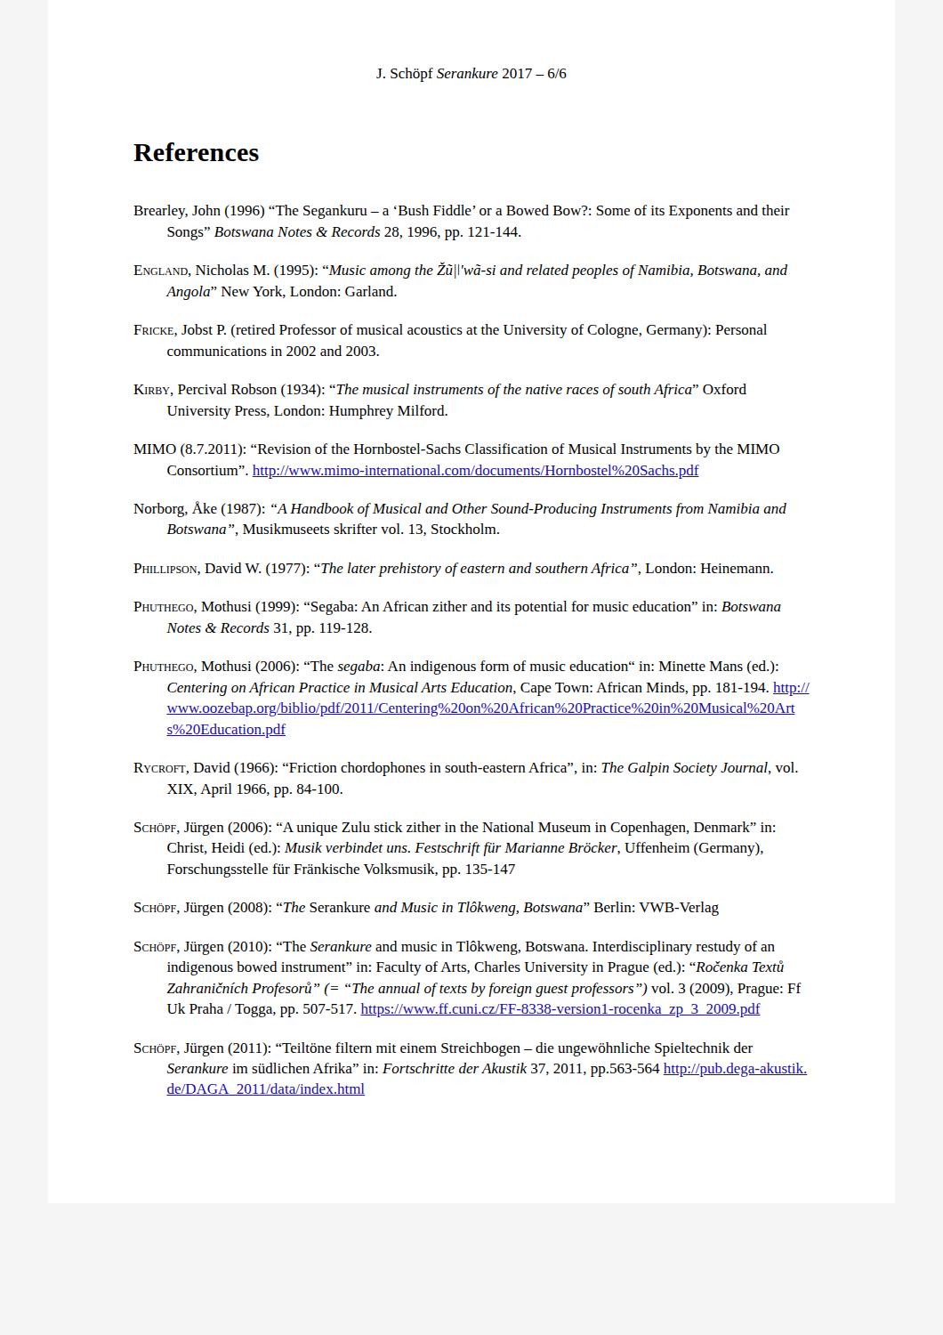J. Schöpf Serankure 2017 – 6/6
References
Brearley, John (1996) “The Segankuru – a ‘Bush Fiddle’ or a Bowed Bow?: Some of its Exponents and their Songs” Botswana Notes & Records 28, 1996, pp. 121-144.
England, Nicholas M. (1995): “Music among the Žũ|ǀ'wã-si and related peoples of Namibia, Botswana, and Angola” New York, London: Garland.
Fricke, Jobst P. (retired Professor of musical acoustics at the University of Cologne, Germany): Personal communications in 2002 and 2003.
Kirby, Percival Robson (1934): “The musical instruments of the native races of south Africa” Oxford University Press, London: Humphrey Milford.
MIMO (8.7.2011): “Revision of the Hornbostel-Sachs Classification of Musical Instruments by the MIMO Consortium”. http://www.mimo-international.com/documents/Hornbostel%20Sachs.pdf
Norborg, Åke (1987): “A Handbook of Musical and Other Sound-Producing Instruments from Namibia and Botswana”, Musikmuseets skrifter vol. 13, Stockholm.
Phillipson, David W. (1977): “The later prehistory of eastern and southern Africa”, London: Heinemann.
Phuthego, Mothusi (1999): “Segaba: An African zither and its potential for music education” in: Botswana Notes & Records 31, pp. 119-128.
Phuthego, Mothusi (2006): “The segaba: An indigenous form of music education“ in: Minette Mans (ed.): Centering on African Practice in Musical Arts Education, Cape Town: African Minds, pp. 181-194. http://www.oozebap.org/biblio/pdf/2011/Centering%20on%20African%20Practice%20in%20Musical%20Arts%20Education.pdf
Rycroft, David (1966): “Friction chordophones in south-eastern Africa”, in: The Galpin Society Journal, vol. XIX, April 1966, pp. 84-100.
Schöpf, Jürgen (2006): “A unique Zulu stick zither in the National Museum in Copenhagen, Denmark” in: Christ, Heidi (ed.): Musik verbindet uns. Festschrift für Marianne Bröcker, Uffenheim (Germany), Forschungsstelle für Fränkische Volksmusik, pp. 135-147
Schöpf, Jürgen (2008): “The Serankure and Music in Tlôkweng, Botswana” Berlin: VWB-Verlag
Schöpf, Jürgen (2010): “The Serankure and music in Tlôkweng, Botswana. Interdisciplinary restudy of an indigenous bowed instrument” in: Faculty of Arts, Charles University in Prague (ed.): “Ročenka Textů Zahraničních Profesorů” (= “The annual of texts by foreign guest professors”) vol. 3 (2009), Prague: Ff Uk Praha / Togga, pp. 507-517. https://www.ff.cuni.cz/FF-8338-version1-rocenka_zp_3_2009.pdf
Schöpf, Jürgen (2011): “Teiltöne filtern mit einem Streichbogen – die ungewöhnliche Spieltechnik der Serankure im südlichen Afrika” in: Fortschritte der Akustik 37, 2011, pp.563-564 http://pub.dega-akustik.de/DAGA_2011/data/index.html